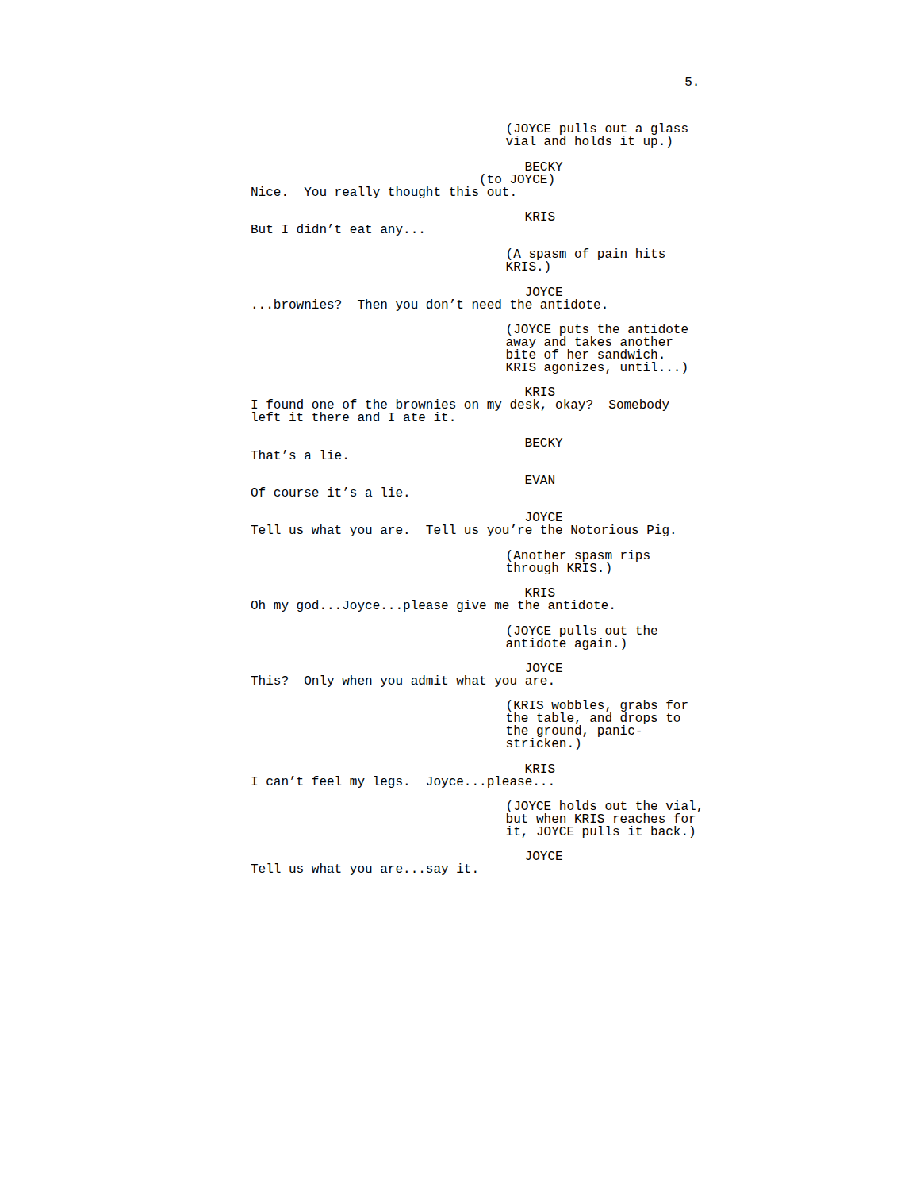5.
(JOYCE pulls out a glass vial and holds it up.)
BECKY
(to JOYCE)
Nice. You really thought this out.
KRIS
But I didn’t eat any...
(A spasm of pain hits KRIS.)
JOYCE
...brownies? Then you don’t need the antidote.
(JOYCE puts the antidote away and takes another bite of her sandwich. KRIS agonizes, until...)
KRIS
I found one of the brownies on my desk, okay? Somebody left it there and I ate it.
BECKY
That’s a lie.
EVAN
Of course it’s a lie.
JOYCE
Tell us what you are. Tell us you’re the Notorious Pig.
(Another spasm rips through KRIS.)
KRIS
Oh my god...Joyce...please give me the antidote.
(JOYCE pulls out the antidote again.)
JOYCE
This? Only when you admit what you are.
(KRIS wobbles, grabs for the table, and drops to the ground, panic-stricken.)
KRIS
I can’t feel my legs. Joyce...please...
(JOYCE holds out the vial, but when KRIS reaches for it, JOYCE pulls it back.)
JOYCE
Tell us what you are...say it.